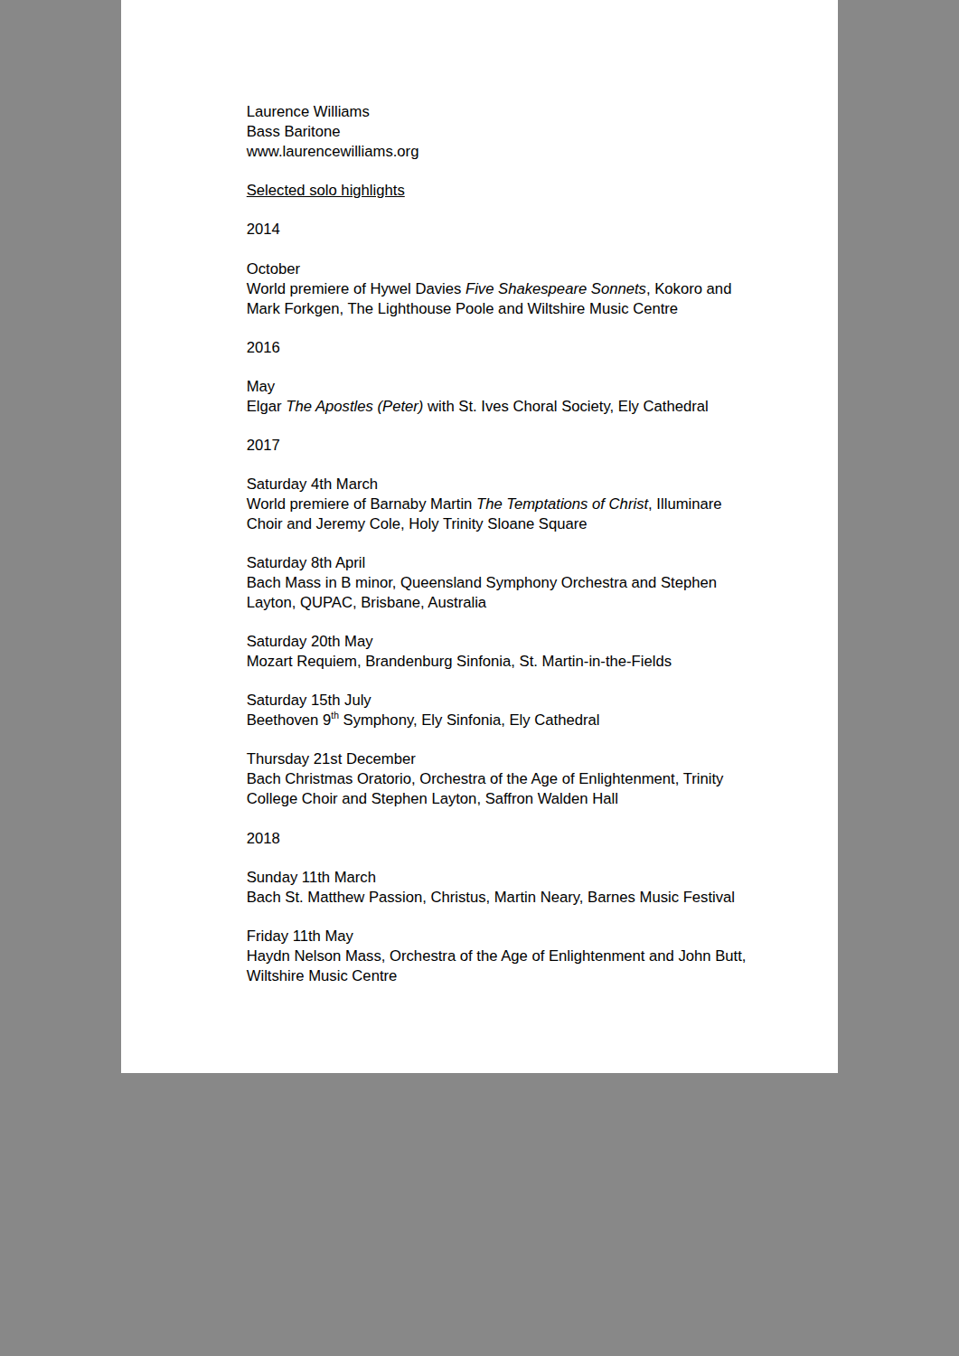Laurence Williams
Bass Baritone
www.laurencewilliams.org
Selected solo highlights
2014
October
World premiere of Hywel Davies Five Shakespeare Sonnets, Kokoro and Mark Forkgen, The Lighthouse Poole and Wiltshire Music Centre
2016
May
Elgar The Apostles (Peter) with St. Ives Choral Society, Ely Cathedral
2017
Saturday 4th March
World premiere of Barnaby Martin The Temptations of Christ, Illuminare Choir and Jeremy Cole, Holy Trinity Sloane Square
Saturday 8th April
Bach Mass in B minor, Queensland Symphony Orchestra and Stephen Layton, QUPAC, Brisbane, Australia
Saturday 20th May
Mozart Requiem, Brandenburg Sinfonia, St. Martin-in-the-Fields
Saturday 15th July
Beethoven 9th Symphony, Ely Sinfonia, Ely Cathedral
Thursday 21st December
Bach Christmas Oratorio, Orchestra of the Age of Enlightenment, Trinity College Choir and Stephen Layton, Saffron Walden Hall
2018
Sunday 11th March
Bach St. Matthew Passion, Christus, Martin Neary, Barnes Music Festival
Friday 11th May
Haydn Nelson Mass, Orchestra of the Age of Enlightenment and John Butt, Wiltshire Music Centre